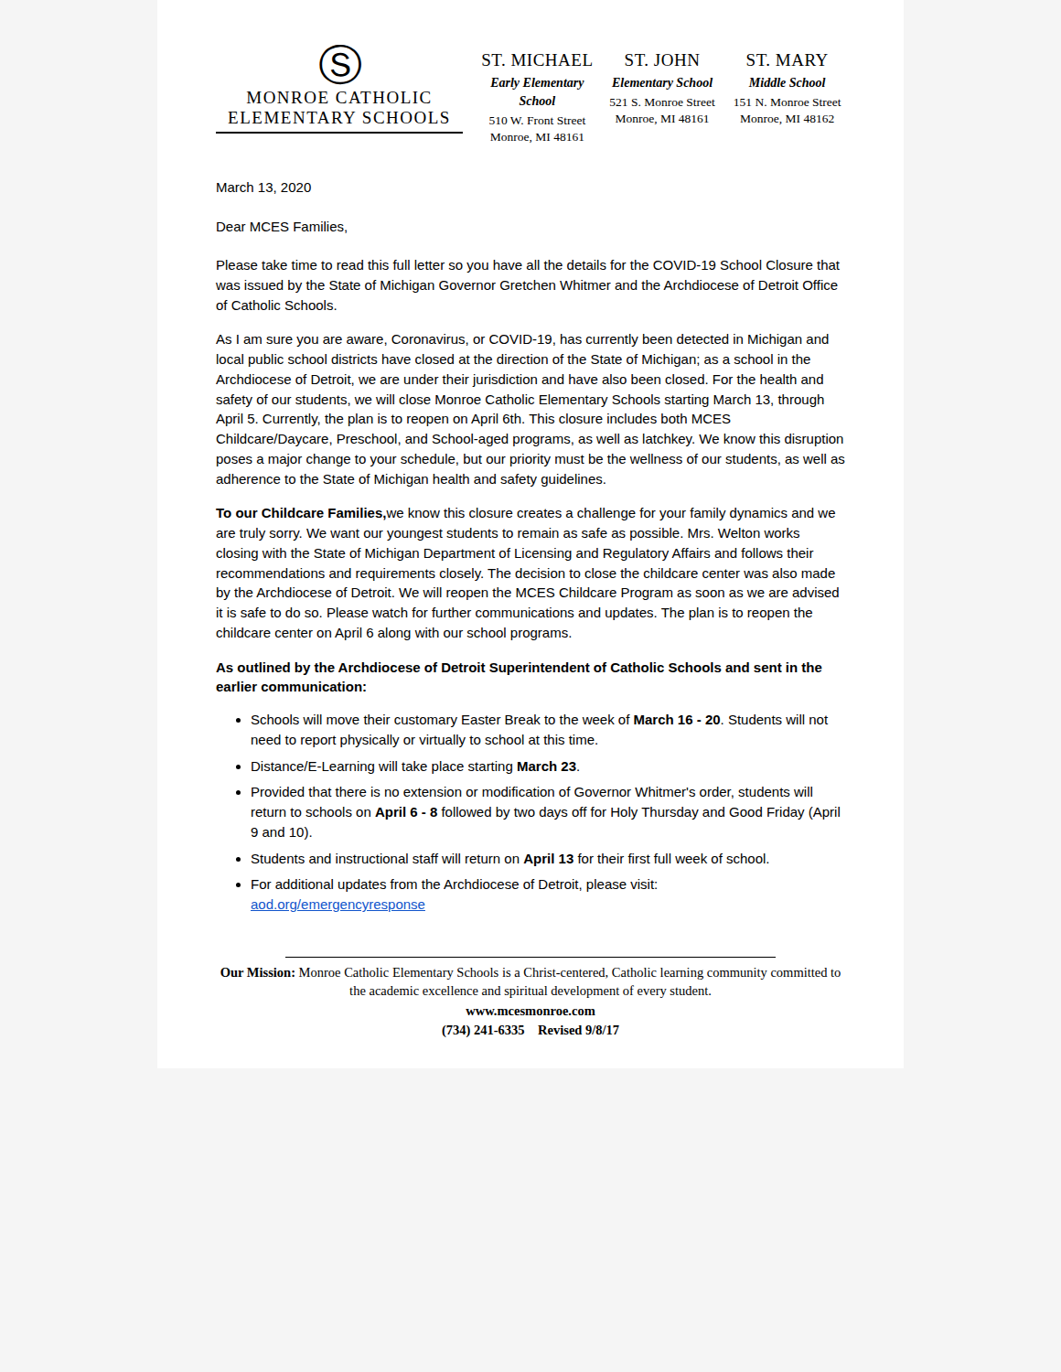Ⓢ
MONROE CATHOLIC
ELEMENTARY SCHOOLS
ST. MICHAEL
Early Elementary School
510 W. Front Street
Monroe, MI 48161
ST. JOHN
Elementary School
521 S. Monroe Street
Monroe, MI 48161
ST. MARY
Middle School
151 N. Monroe Street
Monroe, MI 48162
March 13, 2020
Dear MCES Families,
Please take time to read this full letter so you have all the details for the COVID-19 School Closure that was issued by the State of Michigan Governor Gretchen Whitmer and the Archdiocese of Detroit Office of Catholic Schools.
As I am sure you are aware, Coronavirus, or COVID-19, has currently been detected in Michigan and local public school districts have closed at the direction of the State of Michigan; as a school in the Archdiocese of Detroit, we are under their jurisdiction and have also been closed. For the health and safety of our students, we will close Monroe Catholic Elementary Schools starting March 13, through April 5. Currently, the plan is to reopen on April 6th. This closure includes both MCES Childcare/Daycare, Preschool, and School-aged programs, as well as latchkey. We know this disruption poses a major change to your schedule, but our priority must be the wellness of our students, as well as adherence to the State of Michigan health and safety guidelines.
To our Childcare Families, we know this closure creates a challenge for your family dynamics and we are truly sorry. We want our youngest students to remain as safe as possible. Mrs. Welton works closing with the State of Michigan Department of Licensing and Regulatory Affairs and follows their recommendations and requirements closely. The decision to close the childcare center was also made by the Archdiocese of Detroit. We will reopen the MCES Childcare Program as soon as we are advised it is safe to do so. Please watch for further communications and updates. The plan is to reopen the childcare center on April 6 along with our school programs.
As outlined by the Archdiocese of Detroit Superintendent of Catholic Schools and sent in the earlier communication:
Schools will move their customary Easter Break to the week of March 16 - 20. Students will not need to report physically or virtually to school at this time.
Distance/E-Learning will take place starting March 23.
Provided that there is no extension or modification of Governor Whitmer's order, students will return to schools on April 6 - 8 followed by two days off for Holy Thursday and Good Friday (April 9 and 10).
Students and instructional staff will return on April 13 for their first full week of school.
For additional updates from the Archdiocese of Detroit, please visit:
aod.org/emergencyresponse
Our Mission: Monroe Catholic Elementary Schools is a Christ-centered, Catholic learning community committed to the academic excellence and spiritual development of every student.
www.mcesmonroe.com
(734) 241-6335 Revised 9/8/17